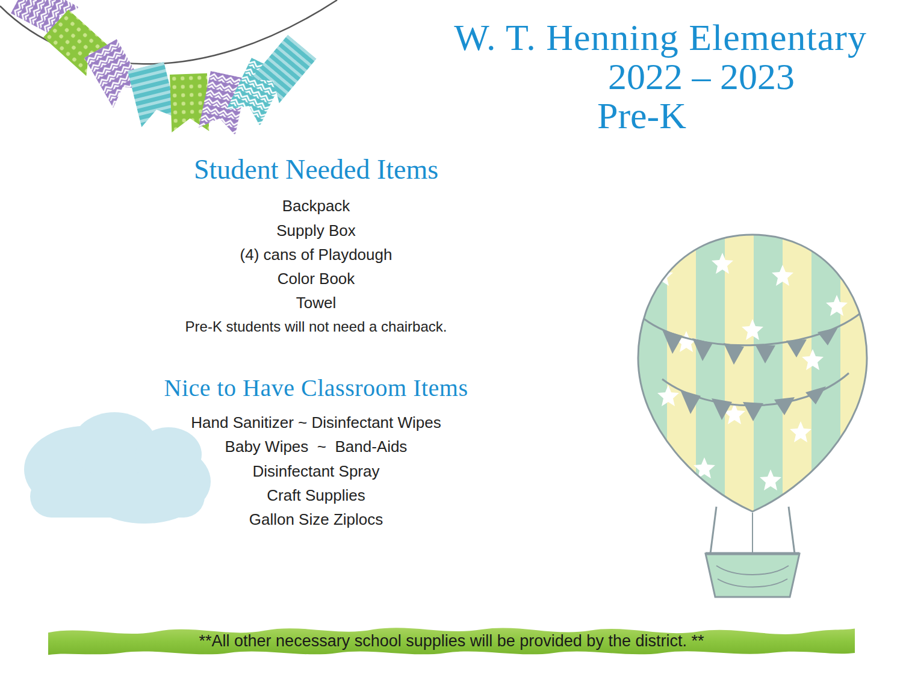W. T. Henning Elementary 2022 – 2023 Pre-K
Student Needed Items
Backpack
Supply Box
(4) cans of Playdough
Color Book
Towel
Pre-K students will not need a chairback.
Nice to Have Classroom Items
Hand Sanitizer ~ Disinfectant Wipes
Baby Wipes ~ Band-Aids
Disinfectant Spray
Craft Supplies
Gallon Size Ziplocs
**All other necessary school supplies will be provided by the district. **